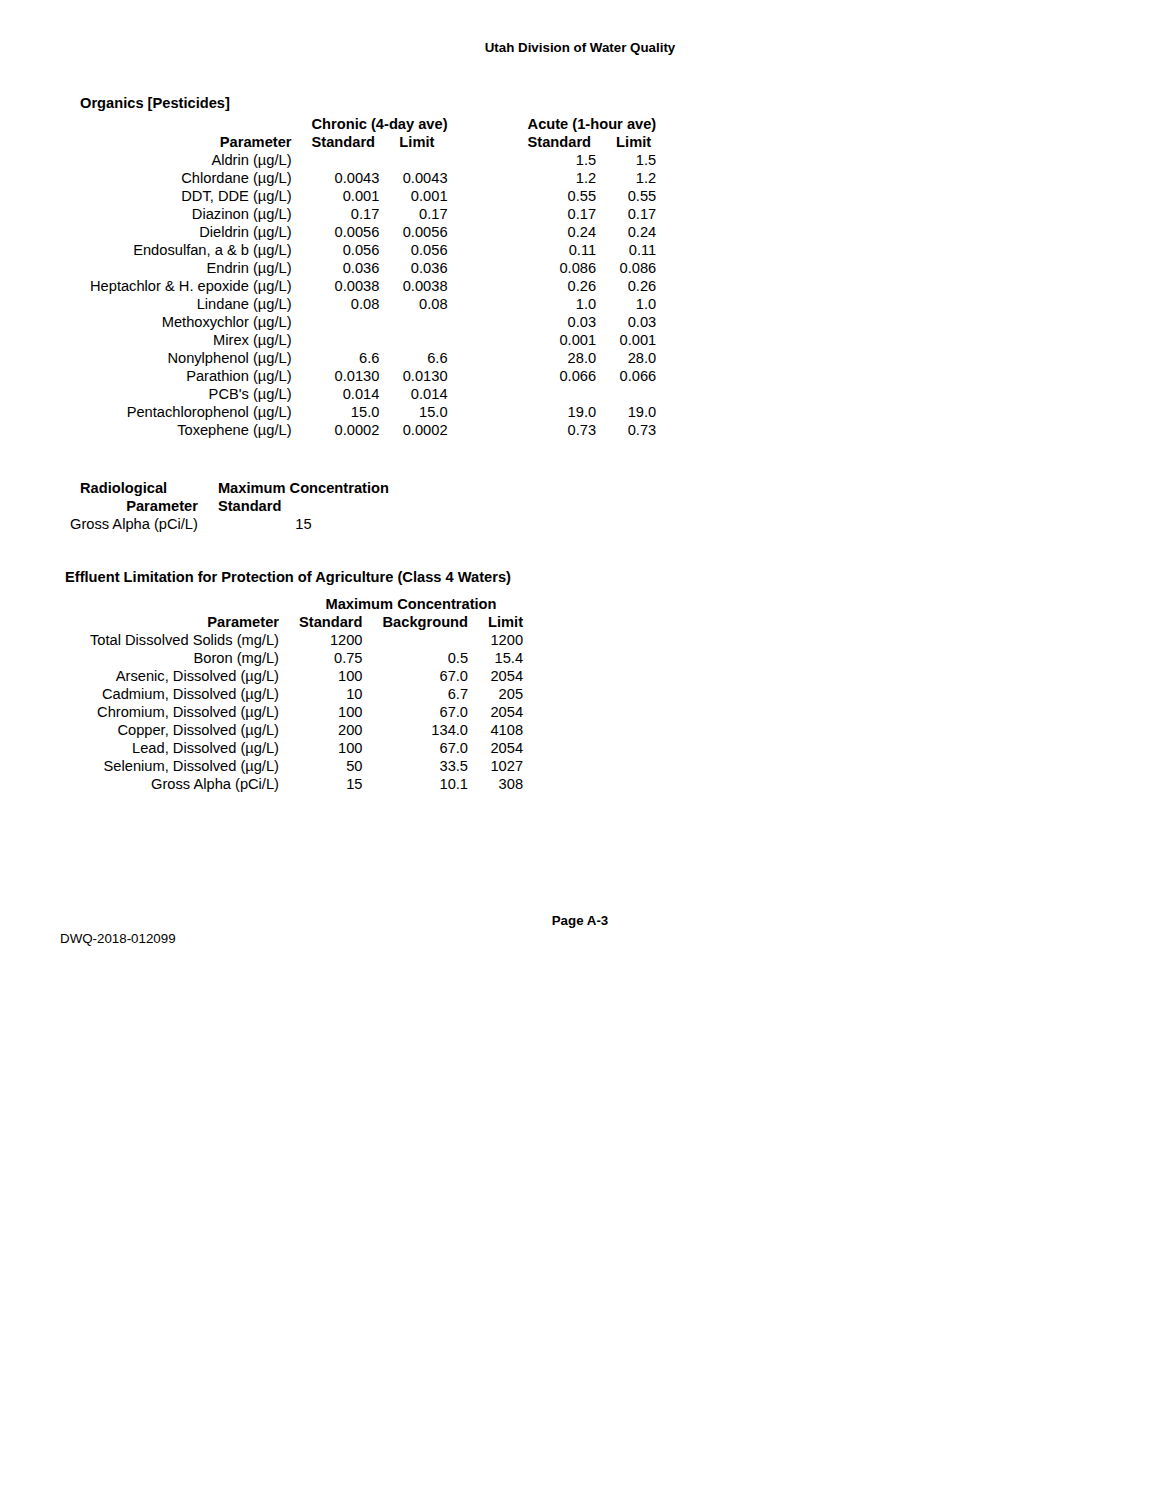Utah Division of Water Quality
Organics [Pesticides]
| | Chronic (4-day ave) | | Acute (1-hour ave) |
| Parameter | Standard | Limit | | Standard | Limit |
| Aldrin (µg/L) | | | | 1.5 | 1.5 |
| Chlordane (µg/L) | 0.0043 | 0.0043 | | 1.2 | 1.2 |
| DDT, DDE (µg/L) | 0.001 | 0.001 | | 0.55 | 0.55 |
| Diazinon (µg/L) | 0.17 | 0.17 | | 0.17 | 0.17 |
| Dieldrin (µg/L) | 0.0056 | 0.0056 | | 0.24 | 0.24 |
| Endosulfan, a & b (µg/L) | 0.056 | 0.056 | | 0.11 | 0.11 |
| Endrin (µg/L) | 0.036 | 0.036 | | 0.086 | 0.086 |
| Heptachlor & H. epoxide (µg/L) | 0.0038 | 0.0038 | | 0.26 | 0.26 |
| Lindane (µg/L) | 0.08 | 0.08 | | 1.0 | 1.0 |
| Methoxychlor (µg/L) | | | | 0.03 | 0.03 |
| Mirex (µg/L) | | | | 0.001 | 0.001 |
| Nonylphenol (µg/L) | 6.6 | 6.6 | | 28.0 | 28.0 |
| Parathion (µg/L) | 0.0130 | 0.0130 | | 0.066 | 0.066 |
| PCB's (µg/L) | 0.014 | 0.014 | | | |
| Pentachlorophenol (µg/L) | 15.0 | 15.0 | | 19.0 | 19.0 |
| Toxephene (µg/L) | 0.0002 | 0.0002 | | 0.73 | 0.73 |
| Radiological | Maximum Concentration |
| Parameter | Standard |
| Gross Alpha (pCi/L) | 15 |
Effluent Limitation for Protection of Agriculture (Class 4 Waters)
| | Maximum Concentration |
| Parameter | Standard | Background | Limit |
| Total Dissolved Solids (mg/L) | 1200 | | 1200 |
| Boron (mg/L) | 0.75 | 0.5 | 15.4 |
| Arsenic, Dissolved (µg/L) | 100 | 67.0 | 2054 |
| Cadmium, Dissolved (µg/L) | 10 | 6.7 | 205 |
| Chromium, Dissolved (µg/L) | 100 | 67.0 | 2054 |
| Copper, Dissolved (µg/L) | 200 | 134.0 | 4108 |
| Lead, Dissolved (µg/L) | 100 | 67.0 | 2054 |
| Selenium, Dissolved (µg/L) | 50 | 33.5 | 1027 |
| Gross Alpha (pCi/L) | 15 | 10.1 | 308 |
Page A-3
DWQ-2018-012099